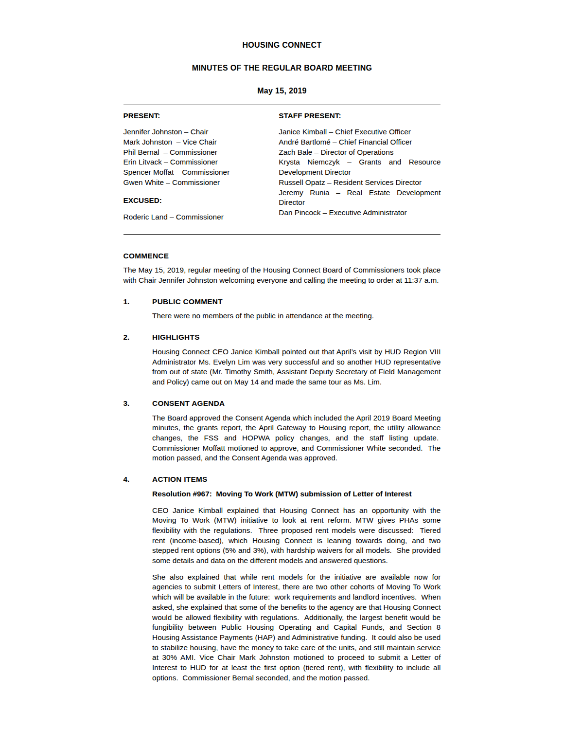HOUSING CONNECT
MINUTES OF THE REGULAR BOARD MEETING
May 15, 2019
| PRESENT: Jennifer Johnston – Chair Mark Johnston – Vice Chair Phil Bernal – Commissioner Erin Litvack – Commissioner Spencer Moffat – Commissioner Gwen White – Commissioner EXCUSED: Roderic Land – Commissioner | STAFF PRESENT: Janice Kimball – Chief Executive Officer André Bartlomé – Chief Financial Officer Zach Bale – Director of Operations Krysta Niemczyk – Grants and Resource Development Director Russell Opatz – Resident Services Director Jeremy Runia – Real Estate Development Director Dan Pincock – Executive Administrator |
COMMENCE
The May 15, 2019, regular meeting of the Housing Connect Board of Commissioners took place with Chair Jennifer Johnston welcoming everyone and calling the meeting to order at 11:37 a.m.
1.
PUBLIC COMMENT
There were no members of the public in attendance at the meeting.
2.
HIGHLIGHTS
Housing Connect CEO Janice Kimball pointed out that April’s visit by HUD Region VIII Administrator Ms. Evelyn Lim was very successful and so another HUD representative from out of state (Mr. Timothy Smith, Assistant Deputy Secretary of Field Management and Policy) came out on May 14 and made the same tour as Ms. Lim.
3.
CONSENT AGENDA
The Board approved the Consent Agenda which included the April 2019 Board Meeting minutes, the grants report, the April Gateway to Housing report, the utility allowance changes, the FSS and HOPWA policy changes, and the staff listing update. Commissioner Moffatt motioned to approve, and Commissioner White seconded. The motion passed, and the Consent Agenda was approved.
4.
ACTION ITEMS
Resolution #967: Moving To Work (MTW) submission of Letter of Interest
CEO Janice Kimball explained that Housing Connect has an opportunity with the Moving To Work (MTW) initiative to look at rent reform. MTW gives PHAs some flexibility with the regulations. Three proposed rent models were discussed: Tiered rent (income-based), which Housing Connect is leaning towards doing, and two stepped rent options (5% and 3%), with hardship waivers for all models. She provided some details and data on the different models and answered questions.
She also explained that while rent models for the initiative are available now for agencies to submit Letters of Interest, there are two other cohorts of Moving To Work which will be available in the future: work requirements and landlord incentives. When asked, she explained that some of the benefits to the agency are that Housing Connect would be allowed flexibility with regulations. Additionally, the largest benefit would be fungibility between Public Housing Operating and Capital Funds, and Section 8 Housing Assistance Payments (HAP) and Administrative funding. It could also be used to stabilize housing, have the money to take care of the units, and still maintain service at 30% AMI. Vice Chair Mark Johnston motioned to proceed to submit a Letter of Interest to HUD for at least the first option (tiered rent), with flexibility to include all options. Commissioner Bernal seconded, and the motion passed.